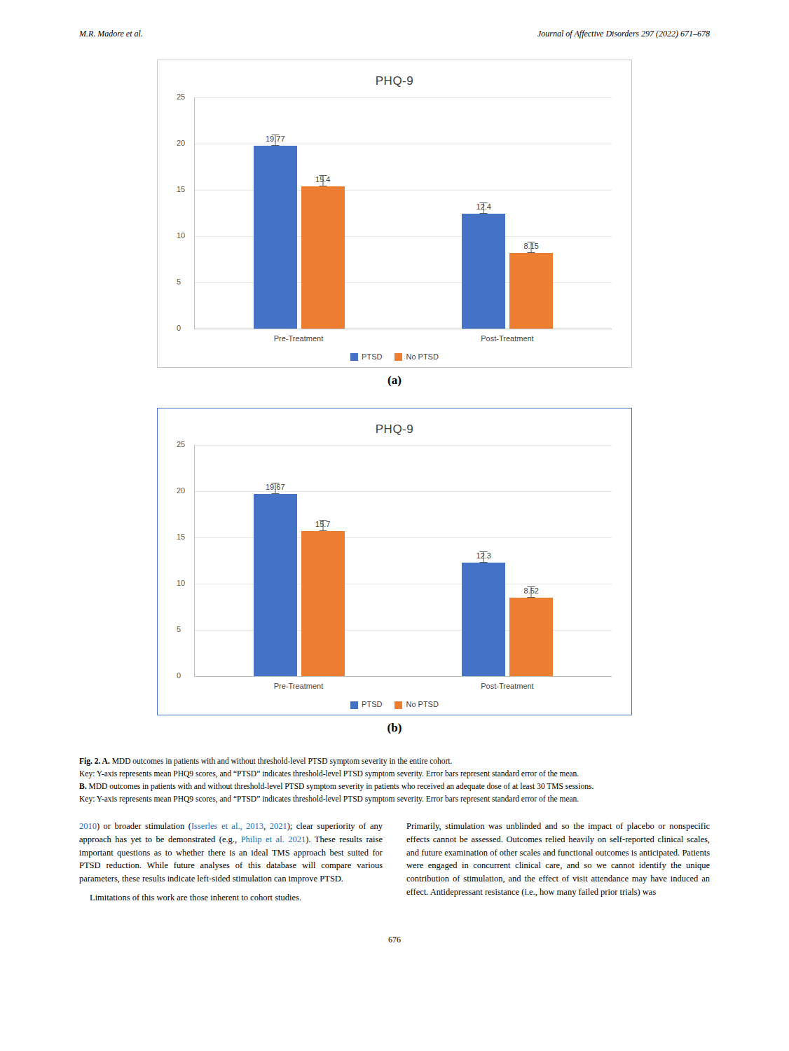M.R. Madore et al. Journal of Affective Disorders 297 (2022) 671–678
PHQ-9
25
20
15
10
5
0
19.77
15.4
12.4
8.15
Pre-Treatment Post-Treatment
PTSD
No PTSD
(a)
PHQ-9
25
20
15
10
5
0
19.67
15.7
12.3
8.52
Pre-Treatment Post-Treatment
PTSD
No PTSD
(b)
Fig. 2. A. MDD outcomes in patients with and without threshold-level PTSD symptom severity in the entire cohort.
Key: Y-axis represents mean PHQ9 scores, and “PTSD” indicates threshold-level PTSD symptom severity. Error bars represent standard error of the mean.
B. MDD outcomes in patients with and without threshold-level PTSD symptom severity in patients who received an adequate dose of at least 30 TMS sessions.
Key: Y-axis represents mean PHQ9 scores, and “PTSD” indicates threshold-level PTSD symptom severity. Error bars represent standard error of the mean.
2010) or broader stimulation (Isserles et al., 2013, 2021); clear superiority of any approach has yet to be demonstrated (e.g., Philip et al. 2021). These results raise important questions as to whether there is an ideal TMS approach best suited for PTSD reduction. While future analyses of this database will compare various parameters, these results indicate left-sided stimulation can improve PTSD.
Limitations of this work are those inherent to cohort studies.
Primarily, stimulation was unblinded and so the impact of placebo or nonspecific effects cannot be assessed. Outcomes relied heavily on self-reported clinical scales, and future examination of other scales and functional outcomes is anticipated. Patients were engaged in concurrent clinical care, and so we cannot identify the unique contribution of stimulation, and the effect of visit attendance may have induced an effect. Antidepressant resistance (i.e., how many failed prior trials) was
676